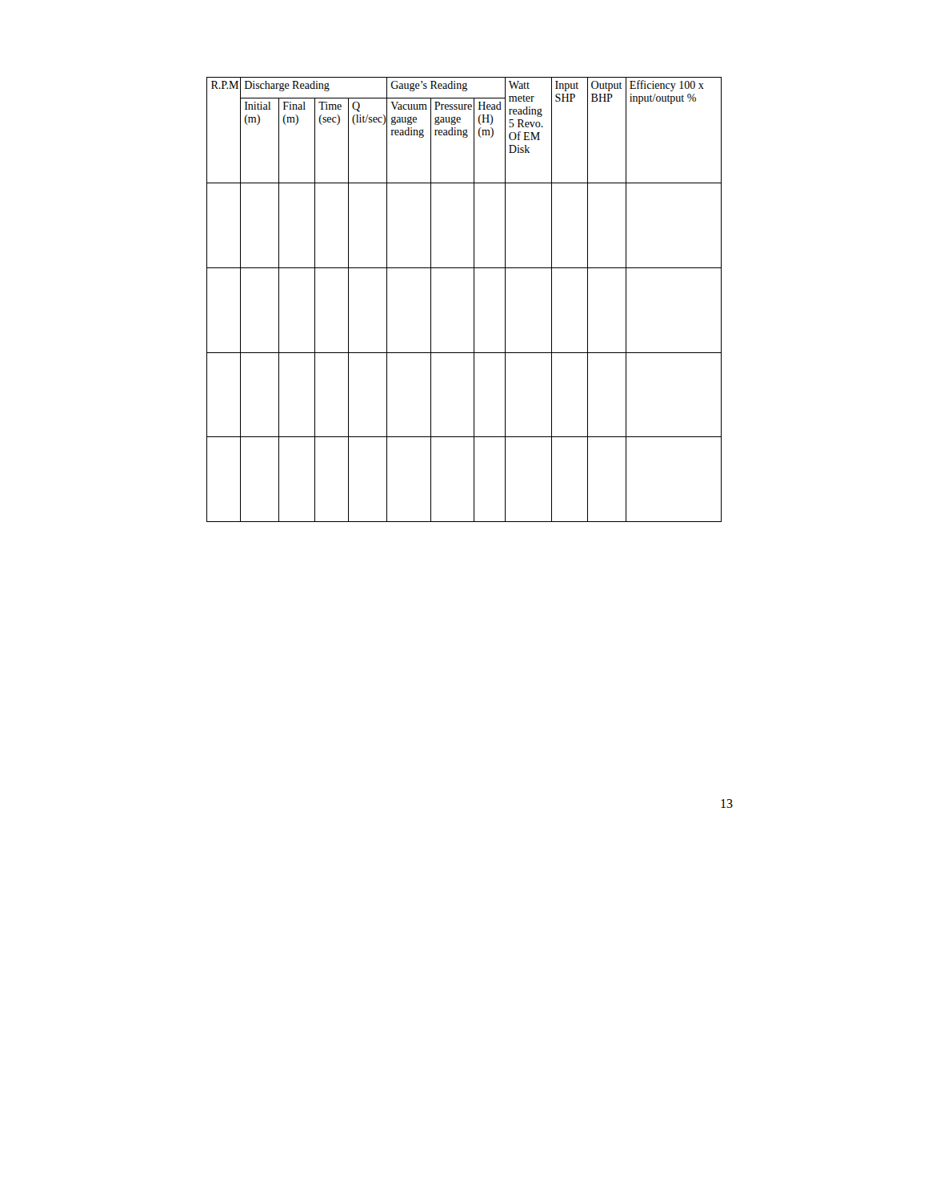| R.P.M | Discharge Reading | Gauge’s Reading | Watt meter reading 5 Revo. Of EM Disk | Input SHP | Output BHP | Efficiency 100 x input/output % |
| --- | --- | --- | --- | --- | --- | --- |
| Initial (m) | Final (m) | Time (sec) | Q (lit/sec) | Vacuum gauge reading | Pressure gauge reading | Head (H) (m) |
13